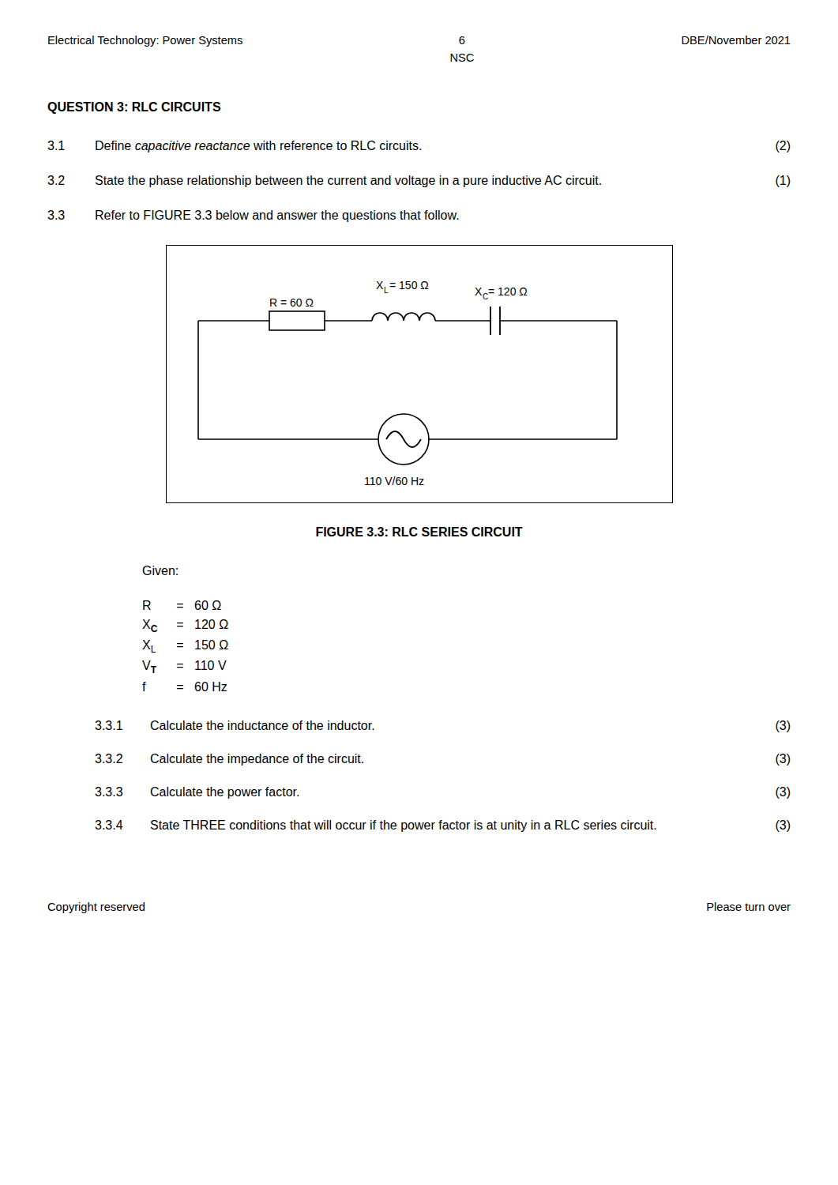Electrical Technology: Power Systems
6
NSC
DBE/November 2021
QUESTION 3: RLC CIRCUITS
3.1
(2) Define capacitive reactance with reference to RLC circuits.
3.2
(1) State the phase relationship between the current and voltage in a pure inductive AC circuit.
3.3
Refer to FIGURE 3.3 below and answer the questions that follow.
R = 60 Ω X L = 150 Ω X C = 120 Ω 110 V/60 Hz
FIGURE 3.3: RLC SERIES CIRCUIT
Given:
| R | = | 60 Ω |
| X C | = | 120 Ω |
| X L | = | 150 Ω |
| V T | = | 110 V |
| f | = | 60 Hz |
3.3.1
(3) Calculate the inductance of the inductor.
3.3.2
(3) Calculate the impedance of the circuit.
3.3.3
(3) Calculate the power factor.
3.3.4
(3) State THREE conditions that will occur if the power factor is at unity in a RLC series circuit.
Copyright reserved
Please turn over